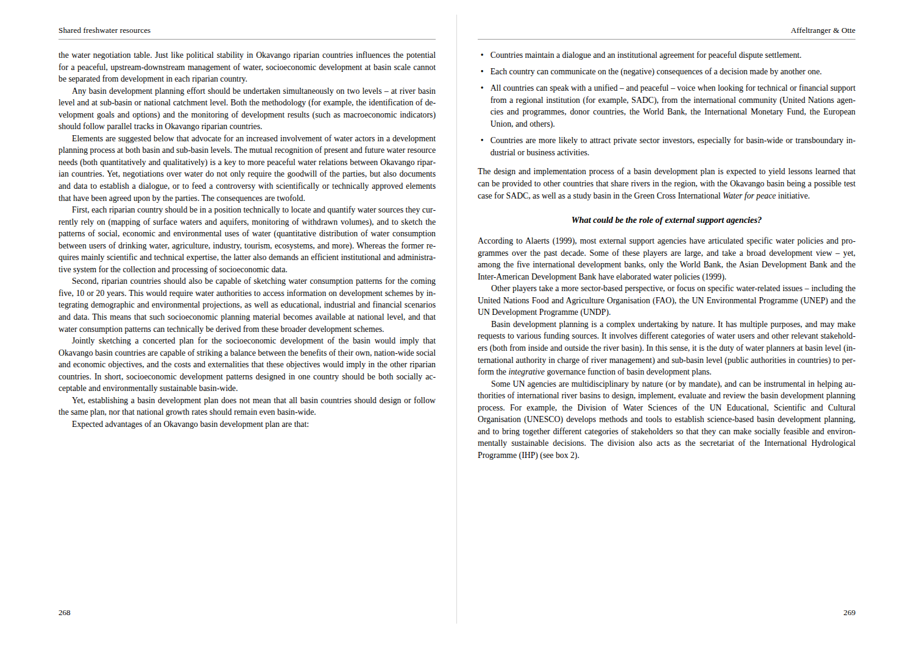Shared freshwater resources
the water negotiation table. Just like political stability in Okavango riparian countries influences the potential for a peaceful, upstream-downstream management of water, socioeconomic development at basin scale cannot be separated from development in each riparian country.
Any basin development planning effort should be undertaken simultaneously on two levels – at river basin level and at sub-basin or national catchment level. Both the methodology (for example, the identification of development goals and options) and the monitoring of development results (such as macroeconomic indicators) should follow parallel tracks in Okavango riparian countries.
Elements are suggested below that advocate for an increased involvement of water actors in a development planning process at both basin and sub-basin levels. The mutual recognition of present and future water resource needs (both quantitatively and qualitatively) is a key to more peaceful water relations between Okavango riparian countries. Yet, negotiations over water do not only require the goodwill of the parties, but also documents and data to establish a dialogue, or to feed a controversy with scientifically or technically approved elements that have been agreed upon by the parties. The consequences are twofold.
First, each riparian country should be in a position technically to locate and quantify water sources they currently rely on (mapping of surface waters and aquifers, monitoring of withdrawn volumes), and to sketch the patterns of social, economic and environmental uses of water (quantitative distribution of water consumption between users of drinking water, agriculture, industry, tourism, ecosystems, and more). Whereas the former requires mainly scientific and technical expertise, the latter also demands an efficient institutional and administrative system for the collection and processing of socioeconomic data.
Second, riparian countries should also be capable of sketching water consumption patterns for the coming five, 10 or 20 years. This would require water authorities to access information on development schemes by integrating demographic and environmental projections, as well as educational, industrial and financial scenarios and data. This means that such socioeconomic planning material becomes available at national level, and that water consumption patterns can technically be derived from these broader development schemes.
Jointly sketching a concerted plan for the socioeconomic development of the basin would imply that Okavango basin countries are capable of striking a balance between the benefits of their own, nation-wide social and economic objectives, and the costs and externalities that these objectives would imply in the other riparian countries. In short, socioeconomic development patterns designed in one country should be both socially acceptable and environmentally sustainable basin-wide.
Yet, establishing a basin development plan does not mean that all basin countries should design or follow the same plan, nor that national growth rates should remain even basin-wide.
Expected advantages of an Okavango basin development plan are that:
268
Affeltranger & Otte
Countries maintain a dialogue and an institutional agreement for peaceful dispute settlement.
Each country can communicate on the (negative) consequences of a decision made by another one.
All countries can speak with a unified – and peaceful – voice when looking for technical or financial support from a regional institution (for example, SADC), from the international community (United Nations agencies and programmes, donor countries, the World Bank, the International Monetary Fund, the European Union, and others).
Countries are more likely to attract private sector investors, especially for basin-wide or transboundary industrial or business activities.
The design and implementation process of a basin development plan is expected to yield lessons learned that can be provided to other countries that share rivers in the region, with the Okavango basin being a possible test case for SADC, as well as a study basin in the Green Cross International Water for peace initiative.
What could be the role of external support agencies?
According to Alaerts (1999), most external support agencies have articulated specific water policies and programmes over the past decade. Some of these players are large, and take a broad development view – yet, among the five international development banks, only the World Bank, the Asian Development Bank and the Inter-American Development Bank have elaborated water policies (1999).
Other players take a more sector-based perspective, or focus on specific water-related issues – including the United Nations Food and Agriculture Organisation (FAO), the UN Environmental Programme (UNEP) and the UN Development Programme (UNDP).
Basin development planning is a complex undertaking by nature. It has multiple purposes, and may make requests to various funding sources. It involves different categories of water users and other relevant stakeholders (both from inside and outside the river basin). In this sense, it is the duty of water planners at basin level (international authority in charge of river management) and sub-basin level (public authorities in countries) to perform the integrative governance function of basin development plans.
Some UN agencies are multidisciplinary by nature (or by mandate), and can be instrumental in helping authorities of international river basins to design, implement, evaluate and review the basin development planning process. For example, the Division of Water Sciences of the UN Educational, Scientific and Cultural Organisation (UNESCO) develops methods and tools to establish science-based basin development planning, and to bring together different categories of stakeholders so that they can make socially feasible and environmentally sustainable decisions. The division also acts as the secretariat of the International Hydrological Programme (IHP) (see box 2).
269